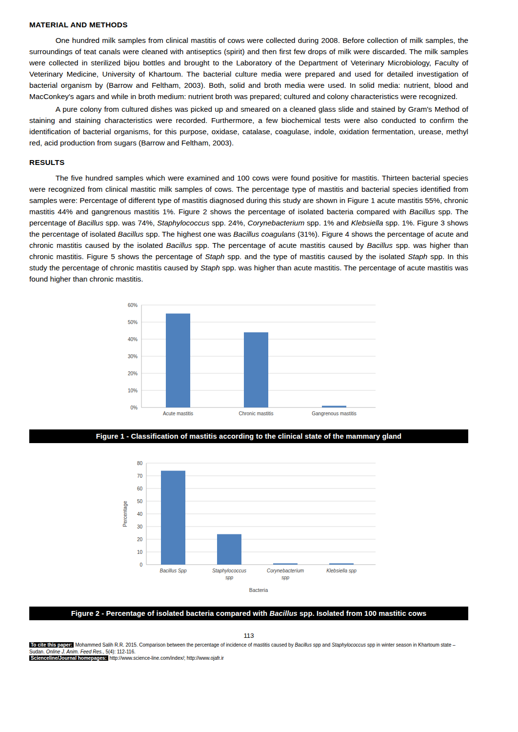MATERIAL AND METHODS
One hundred milk samples from clinical mastitis of cows were collected during 2008. Before collection of milk samples, the surroundings of teat canals were cleaned with antiseptics (spirit) and then first few drops of milk were discarded. The milk samples were collected in sterilized bijou bottles and brought to the Laboratory of the Department of Veterinary Microbiology, Faculty of Veterinary Medicine, University of Khartoum. The bacterial culture media were prepared and used for detailed investigation of bacterial organism by (Barrow and Feltham, 2003). Both, solid and broth media were used. In solid media: nutrient, blood and MacConkey's agars and while in broth medium: nutrient broth was prepared; cultured and colony characteristics were recognized.
A pure colony from cultured dishes was picked up and smeared on a cleaned glass slide and stained by Gram's Method of staining and staining characteristics were recorded. Furthermore, a few biochemical tests were also conducted to confirm the identification of bacterial organisms, for this purpose, oxidase, catalase, coagulase, indole, oxidation fermentation, urease, methyl red, acid production from sugars (Barrow and Feltham, 2003).
RESULTS
The five hundred samples which were examined and 100 cows were found positive for mastitis. Thirteen bacterial species were recognized from clinical mastitic milk samples of cows. The percentage type of mastitis and bacterial species identified from samples were: Percentage of different type of mastitis diagnosed during this study are shown in Figure 1 acute mastitis 55%, chronic mastitis 44% and gangrenous mastitis 1%. Figure 2 shows the percentage of isolated bacteria compared with Bacillus spp. The percentage of Bacillus spp. was 74%, Staphylococcus spp. 24%, Corynebacterium spp. 1% and Klebsiella spp. 1%. Figure 3 shows the percentage of isolated Bacillus spp. The highest one was Bacillus coagulans (31%). Figure 4 shows the percentage of acute and chronic mastitis caused by the isolated Bacillus spp. The percentage of acute mastitis caused by Bacillus spp. was higher than chronic mastitis. Figure 5 shows the percentage of Staph spp. and the type of mastitis caused by the isolated Staph spp. In this study the percentage of chronic mastitis caused by Staph spp. was higher than acute mastitis. The percentage of acute mastitis was found higher than chronic mastitis.
60% 50% 40% 30% 20% 10% 0% Acute mastitis Chronic mastitis Gangrenous mastitis
Figure 1 - Classification of mastitis according to the clinical state of the mammary gland
80 70 60 50 40 30 20 10 0 Percentage Bacillus Spp Staphylococcus spp Corynebacterium spp Klebsiella spp Bacteria
Figure 2 - Percentage of isolated bacteria compared with Bacillus spp. Isolated from 100 mastitic cows
113
To cite this paper: Mohammed Salih R.R. 2015. Comparison between the percentage of incidence of mastitis caused by Bacillus spp and Staphylococcus spp in winter season in Khartoum state – Sudan. Online J. Anim. Feed Res., 5(4): 112-116.
Scienceline/Journal homepages: http://www.science-line.com/index/; http://www.ojafr.ir